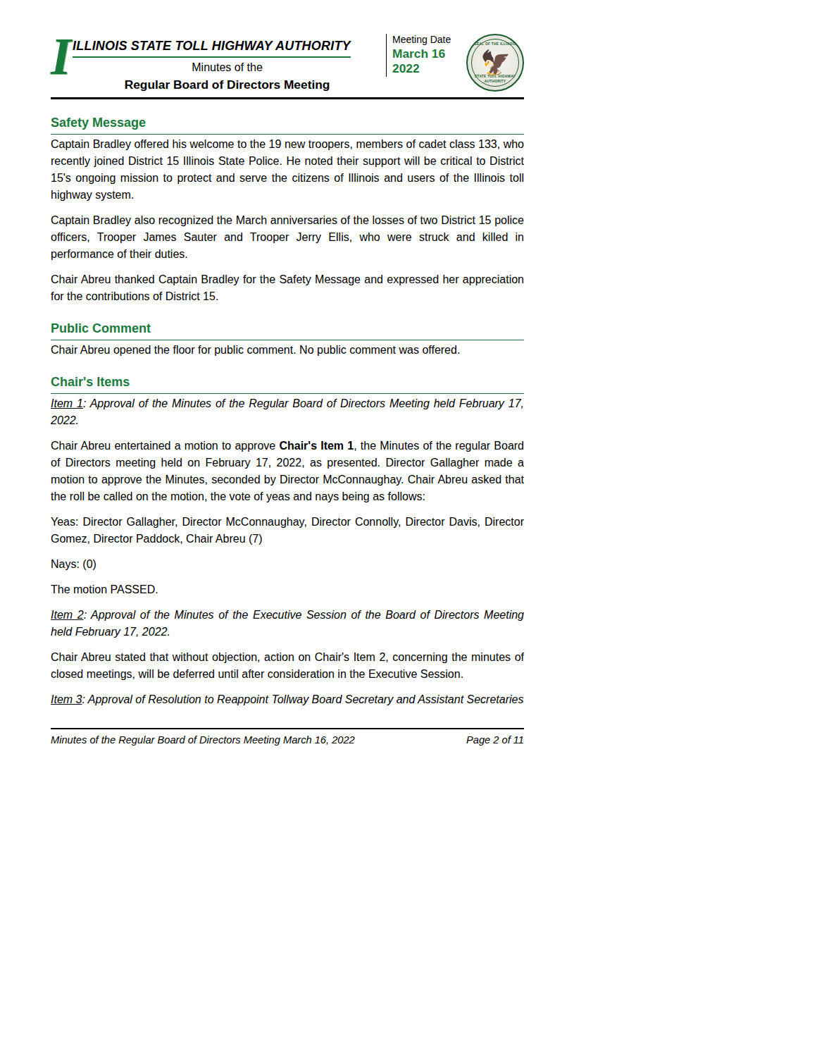I
ILLINOIS STATE TOLL HIGHWAY AUTHORITY
Minutes of the
Regular Board of Directors Meeting
Meeting Date
March 16
2022
SEAL OF THE ILLINOIS
🦅
STATE TOLL HIGHWAY AUTHORITY
Safety Message
Captain Bradley offered his welcome to the 19 new troopers, members of cadet class 133, who recently joined District 15 Illinois State Police. He noted their support will be critical to District 15's ongoing mission to protect and serve the citizens of Illinois and users of the Illinois toll highway system.
Captain Bradley also recognized the March anniversaries of the losses of two District 15 police officers, Trooper James Sauter and Trooper Jerry Ellis, who were struck and killed in performance of their duties.
Chair Abreu thanked Captain Bradley for the Safety Message and expressed her appreciation for the contributions of District 15.
Public Comment
Chair Abreu opened the floor for public comment. No public comment was offered.
Chair's Items
Item 1: Approval of the Minutes of the Regular Board of Directors Meeting held February 17, 2022.
Chair Abreu entertained a motion to approve Chair's Item 1, the Minutes of the regular Board of Directors meeting held on February 17, 2022, as presented. Director Gallagher made a motion to approve the Minutes, seconded by Director McConnaughay. Chair Abreu asked that the roll be called on the motion, the vote of yeas and nays being as follows:
Yeas: Director Gallagher, Director McConnaughay, Director Connolly, Director Davis, Director Gomez, Director Paddock, Chair Abreu (7)
Nays: (0)
The motion PASSED.
Item 2: Approval of the Minutes of the Executive Session of the Board of Directors Meeting held February 17, 2022.
Chair Abreu stated that without objection, action on Chair's Item 2, concerning the minutes of closed meetings, will be deferred until after consideration in the Executive Session.
Item 3: Approval of Resolution to Reappoint Tollway Board Secretary and Assistant Secretaries
Minutes of the Regular Board of Directors Meeting March 16, 2022 Page 2 of 11